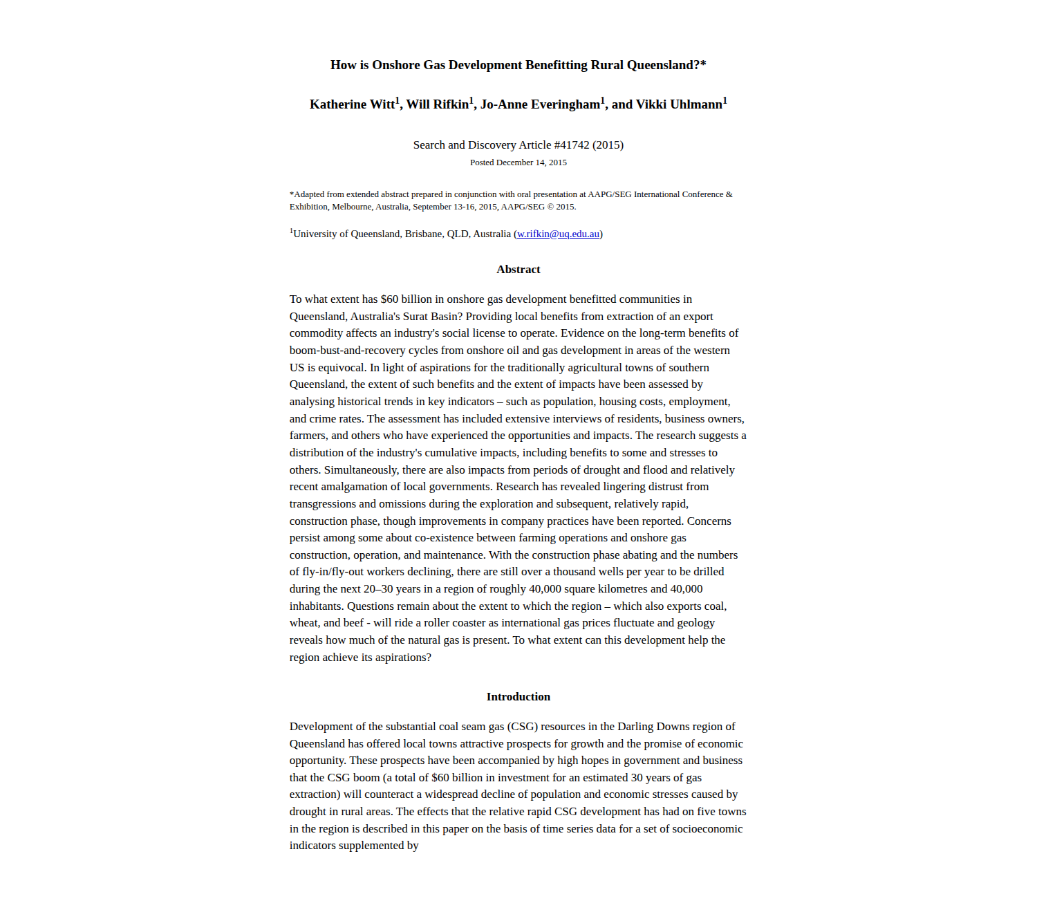How is Onshore Gas Development Benefitting Rural Queensland?*
Katherine Witt1, Will Rifkin1, Jo-Anne Everingham1, and Vikki Uhlmann1
Search and Discovery Article #41742 (2015)
Posted December 14, 2015
*Adapted from extended abstract prepared in conjunction with oral presentation at AAPG/SEG International Conference & Exhibition, Melbourne, Australia, September 13-16, 2015, AAPG/SEG © 2015.
1University of Queensland, Brisbane, QLD, Australia (w.rifkin@uq.edu.au)
Abstract
To what extent has $60 billion in onshore gas development benefitted communities in Queensland, Australia's Surat Basin? Providing local benefits from extraction of an export commodity affects an industry's social license to operate. Evidence on the long-term benefits of boom-bust-and-recovery cycles from onshore oil and gas development in areas of the western US is equivocal. In light of aspirations for the traditionally agricultural towns of southern Queensland, the extent of such benefits and the extent of impacts have been assessed by analysing historical trends in key indicators – such as population, housing costs, employment, and crime rates. The assessment has included extensive interviews of residents, business owners, farmers, and others who have experienced the opportunities and impacts. The research suggests a distribution of the industry's cumulative impacts, including benefits to some and stresses to others. Simultaneously, there are also impacts from periods of drought and flood and relatively recent amalgamation of local governments. Research has revealed lingering distrust from transgressions and omissions during the exploration and subsequent, relatively rapid, construction phase, though improvements in company practices have been reported. Concerns persist among some about co-existence between farming operations and onshore gas construction, operation, and maintenance. With the construction phase abating and the numbers of fly-in/fly-out workers declining, there are still over a thousand wells per year to be drilled during the next 20–30 years in a region of roughly 40,000 square kilometres and 40,000 inhabitants. Questions remain about the extent to which the region – which also exports coal, wheat, and beef - will ride a roller coaster as international gas prices fluctuate and geology reveals how much of the natural gas is present. To what extent can this development help the region achieve its aspirations?
Introduction
Development of the substantial coal seam gas (CSG) resources in the Darling Downs region of Queensland has offered local towns attractive prospects for growth and the promise of economic opportunity. These prospects have been accompanied by high hopes in government and business that the CSG boom (a total of $60 billion in investment for an estimated 30 years of gas extraction) will counteract a widespread decline of population and economic stresses caused by drought in rural areas. The effects that the relative rapid CSG development has had on five towns in the region is described in this paper on the basis of time series data for a set of socioeconomic indicators supplemented by